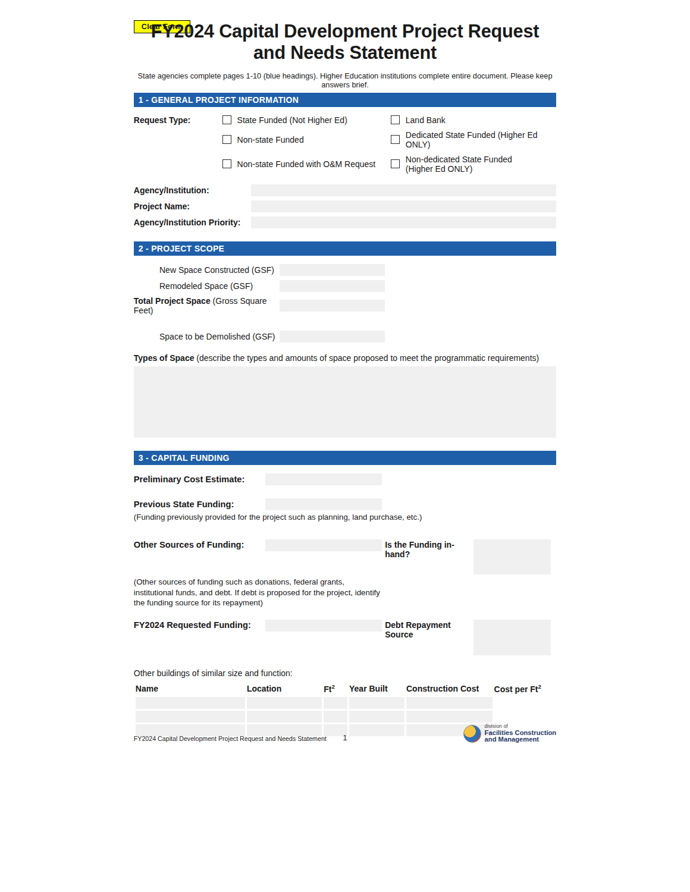Clear Form
FY2024 Capital Development Project Request
and Needs Statement
State agencies complete pages 1-10 (blue headings). Higher Education institutions complete entire document. Please keep answers brief.
1 - GENERAL PROJECT INFORMATION
Request Type:
State Funded (Not Higher Ed)
Land Bank
Non-state Funded
Dedicated State Funded (Higher Ed ONLY)
Non-state Funded with O&M Request
Non-dedicated State Funded (Higher Ed ONLY)
Agency/Institution:
Project Name:
Agency/Institution Priority:
2 - PROJECT SCOPE
New Space Constructed (GSF)
Remodeled Space (GSF)
Total Project Space (Gross Square Feet)
Space to be Demolished (GSF)
Types of Space (describe the types and amounts of space proposed to meet the programmatic requirements)
3 - CAPITAL FUNDING
Preliminary Cost Estimate:
Previous State Funding:
(Funding previously provided for the project such as planning, land purchase, etc.)
Other Sources of Funding:
Is the Funding in-hand?
(Other sources of funding such as donations, federal grants, institutional funds, and debt. If debt is proposed for the project, identify the funding source for its repayment)
FY2024 Requested Funding:
Debt Repayment Source
Other buildings of similar size and function:
| Name | Location | Ft 2 | Year Built | Construction Cost | Cost per Ft 2 |
| --- | --- | --- | --- | --- | --- |
FY2024 Capital Development Project Request and Needs Statement
1
division of
Facilities Construction
and Management